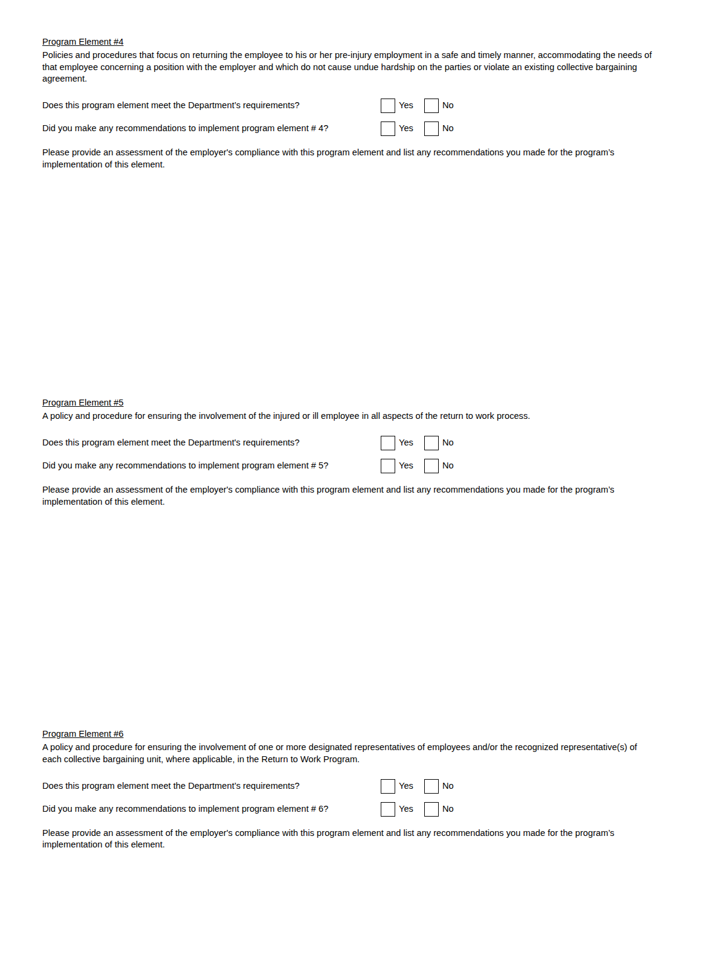Program Element #4
Policies and procedures that focus on returning the employee to his or her pre-injury employment in a safe and timely manner, accommodating the needs of that employee concerning a position with the employer and which do not cause undue hardship on the parties or violate an existing collective bargaining agreement.
Does this program element meet the Department’s requirements? Yes No
Did you make any recommendations to implement program element # 4? Yes No
Please provide an assessment of the employer's compliance with this program element and list any recommendations you made for the program’s implementation of this element.
Program Element #5
A policy and procedure for ensuring the involvement of the injured or ill employee in all aspects of the return to work process.
Does this program element meet the Department's requirements? Yes No
Did you make any recommendations to implement program element # 5? Yes No
Please provide an assessment of the employer's compliance with this program element and list any recommendations you made for the program’s implementation of this element.
Program Element #6
A policy and procedure for ensuring the involvement of one or more designated representatives of employees and/or the recognized representative(s) of each collective bargaining unit, where applicable, in the Return to Work Program.
Does this program element meet the Department’s requirements? Yes No
Did you make any recommendations to implement program element # 6? Yes No
Please provide an assessment of the employer's compliance with this program element and list any recommendations you made for the program’s implementation of this element.